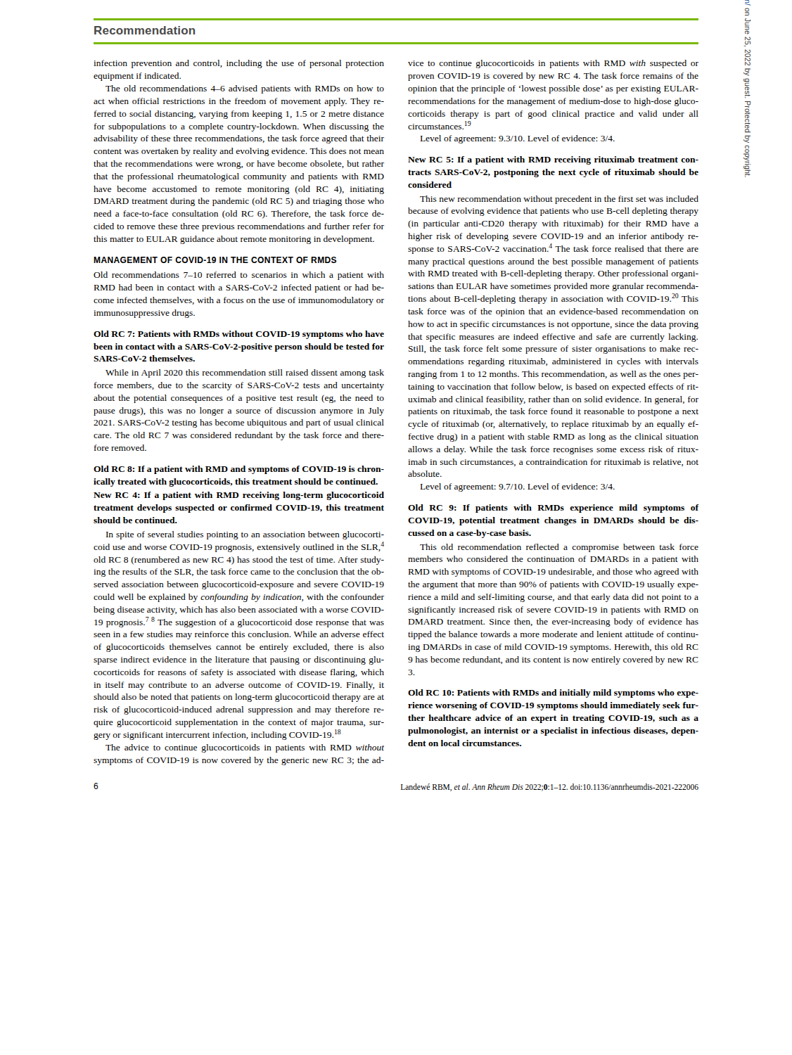Ann Rheum Dis: first published as 10.1136/annrheumdis-2021-222006 on 23 February 2022. Downloaded from http://ard.bmj.com/ on June 25, 2022 by guest. Protected by copyright.
Recommendation
infection prevention and control, including the use of personal protection equipment if indicated.
The old recommendations 4–6 advised patients with RMDs on how to act when official restrictions in the freedom of movement apply. They referred to social distancing, varying from keeping 1, 1.5 or 2 metre distance for subpopulations to a complete country-lockdown. When discussing the advisability of these three recommendations, the task force agreed that their content was overtaken by reality and evolving evidence. This does not mean that the recommendations were wrong, or have become obsolete, but rather that the professional rheumatological community and patients with RMD have become accustomed to remote monitoring (old RC 4), initiating DMARD treatment during the pandemic (old RC 5) and triaging those who need a face-to-face consultation (old RC 6). Therefore, the task force decided to remove these three previous recommendations and further refer for this matter to EULAR guidance about remote monitoring in development.
Management of COVID-19 in the context of RMDs
Old recommendations 7–10 referred to scenarios in which a patient with RMD had been in contact with a SARS-CoV-2 infected patient or had become infected themselves, with a focus on the use of immunomodulatory or immunosuppressive drugs.
Old RC 7: Patients with RMDs without COVID-19 symptoms who have been in contact with a SARS-CoV-2-positive person should be tested for SARS-CoV-2 themselves.
While in April 2020 this recommendation still raised dissent among task force members, due to the scarcity of SARS-CoV-2 tests and uncertainty about the potential consequences of a positive test result (eg, the need to pause drugs), this was no longer a source of discussion anymore in July 2021. SARS-CoV-2 testing has become ubiquitous and part of usual clinical care. The old RC 7 was considered redundant by the task force and therefore removed.
Old RC 8: If a patient with RMD and symptoms of COVID-19 is chronically treated with glucocorticoids, this treatment should be continued.
New RC 4: If a patient with RMD receiving long-term glucocorticoid treatment develops suspected or confirmed COVID-19, this treatment should be continued.
In spite of several studies pointing to an association between glucocorticoid use and worse COVID-19 prognosis, extensively outlined in the SLR,4 old RC 8 (renumbered as new RC 4) has stood the test of time. After studying the results of the SLR, the task force came to the conclusion that the observed association between glucocorticoid-exposure and severe COVID-19 could well be explained by confounding by indication, with the confounder being disease activity, which has also been associated with a worse COVID-19 prognosis.7 8 The suggestion of a glucocorticoid dose response that was seen in a few studies may reinforce this conclusion. While an adverse effect of glucocorticoids themselves cannot be entirely excluded, there is also sparse indirect evidence in the literature that pausing or discontinuing glucocorticoids for reasons of safety is associated with disease flaring, which in itself may contribute to an adverse outcome of COVID-19. Finally, it should also be noted that patients on long-term glucocorticoid therapy are at risk of glucocorticoid-induced adrenal suppression and may therefore require glucocorticoid supplementation in the context of major trauma, surgery or significant intercurrent infection, including COVID-19.18
The advice to continue glucocorticoids in patients with RMD without symptoms of COVID-19 is now covered by the generic new RC 3; the advice to continue glucocorticoids in patients with RMD with suspected or proven COVID-19 is covered by new RC 4. The task force remains of the opinion that the principle of ‘lowest possible dose’ as per existing EULAR-recommendations for the management of medium-dose to high-dose glucocorticoids therapy is part of good clinical practice and valid under all circumstances.19
Level of agreement: 9.3/10. Level of evidence: 3/4.
New RC 5: If a patient with RMD receiving rituximab treatment contracts SARS-CoV-2, postponing the next cycle of rituximab should be considered
This new recommendation without precedent in the first set was included because of evolving evidence that patients who use B-cell depleting therapy (in particular anti-CD20 therapy with rituximab) for their RMD have a higher risk of developing severe COVID-19 and an inferior antibody response to SARS-CoV-2 vaccination.4 The task force realised that there are many practical questions around the best possible management of patients with RMD treated with B-cell-depleting therapy. Other professional organisations than EULAR have sometimes provided more granular recommendations about B-cell-depleting therapy in association with COVID-19.20 This task force was of the opinion that an evidence-based recommendation on how to act in specific circumstances is not opportune, since the data proving that specific measures are indeed effective and safe are currently lacking. Still, the task force felt some pressure of sister organisations to make recommendations regarding rituximab, administered in cycles with intervals ranging from 1 to 12 months. This recommendation, as well as the ones pertaining to vaccination that follow below, is based on expected effects of rituximab and clinical feasibility, rather than on solid evidence. In general, for patients on rituximab, the task force found it reasonable to postpone a next cycle of rituximab (or, alternatively, to replace rituximab by an equally effective drug) in a patient with stable RMD as long as the clinical situation allows a delay. While the task force recognises some excess risk of rituximab in such circumstances, a contraindication for rituximab is relative, not absolute.
Level of agreement: 9.7/10. Level of evidence: 3/4.
Old RC 9: If patients with RMDs experience mild symptoms of COVID-19, potential treatment changes in DMARDs should be discussed on a case-by-case basis.
This old recommendation reflected a compromise between task force members who considered the continuation of DMARDs in a patient with RMD with symptoms of COVID-19 undesirable, and those who agreed with the argument that more than 90% of patients with COVID-19 usually experience a mild and self-limiting course, and that early data did not point to a significantly increased risk of severe COVID-19 in patients with RMD on DMARD treatment. Since then, the ever-increasing body of evidence has tipped the balance towards a more moderate and lenient attitude of continuing DMARDs in case of mild COVID-19 symptoms. Herewith, this old RC 9 has become redundant, and its content is now entirely covered by new RC 3.
Old RC 10: Patients with RMDs and initially mild symptoms who experience worsening of COVID-19 symptoms should immediately seek further healthcare advice of an expert in treating COVID-19, such as a pulmonologist, an internist or a specialist in infectious diseases, dependent on local circumstances.
6
Landewé RBM, et al. Ann Rheum Dis 2022;0:1–12. doi:10.1136/annrheumdis-2021-222006